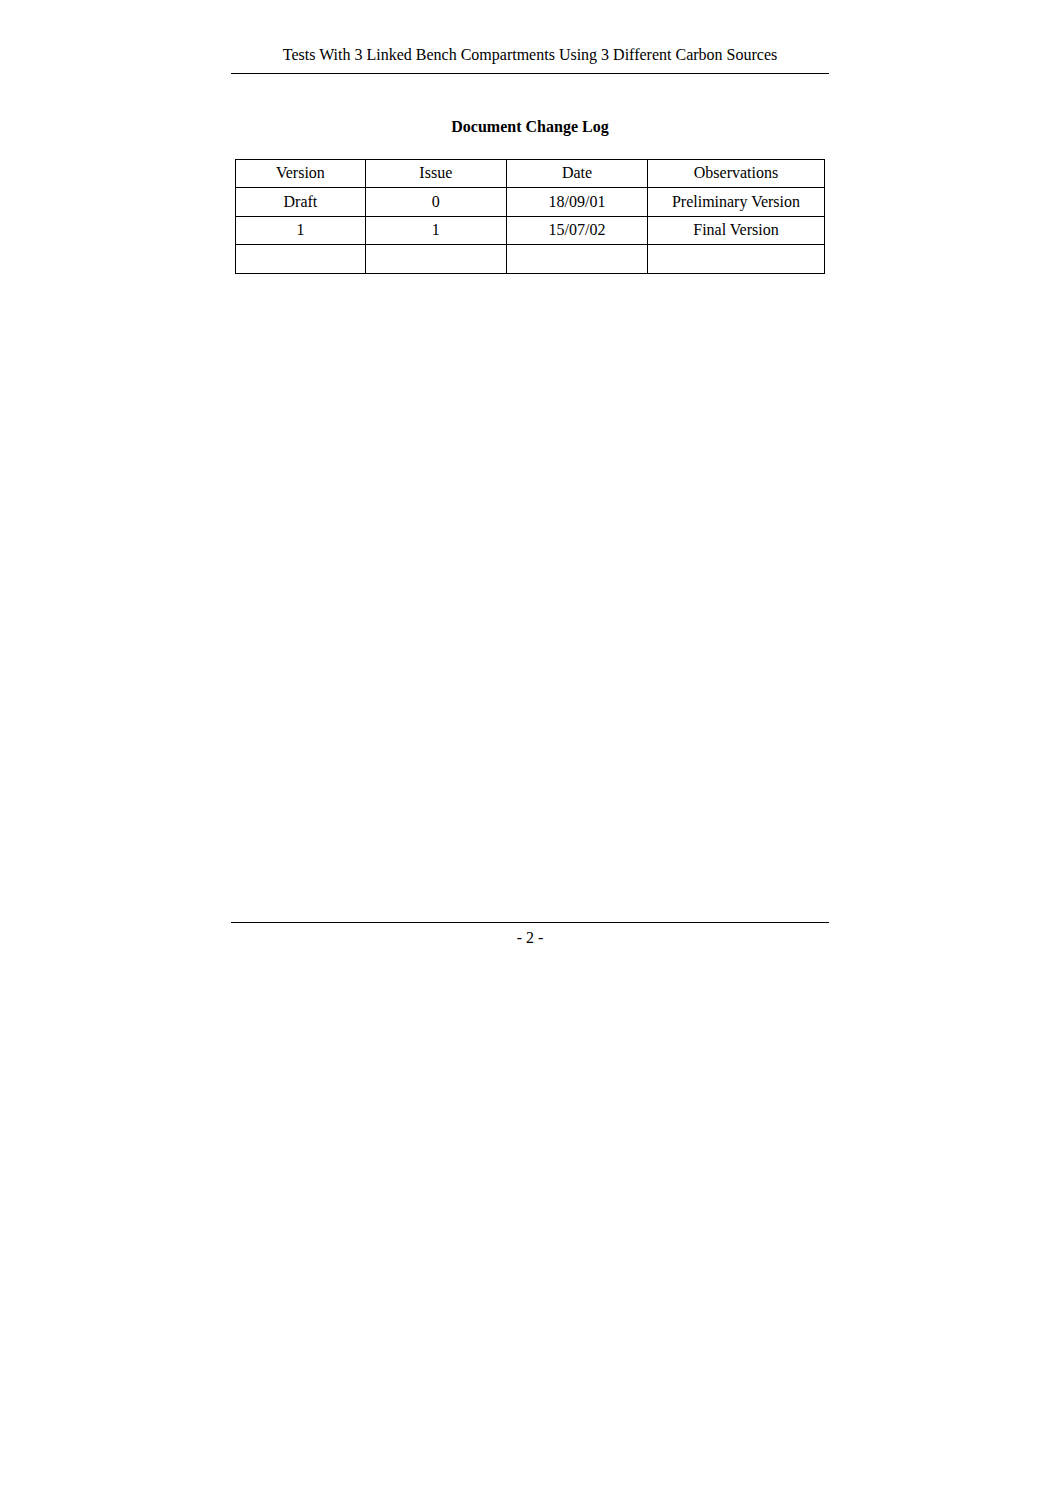Tests With 3 Linked Bench Compartments Using 3 Different Carbon Sources
Document Change Log
| Version | Issue | Date | Observations |
| Draft | 0 | 18/09/01 | Preliminary Version |
| 1 | 1 | 15/07/02 | Final Version |
- 2 -